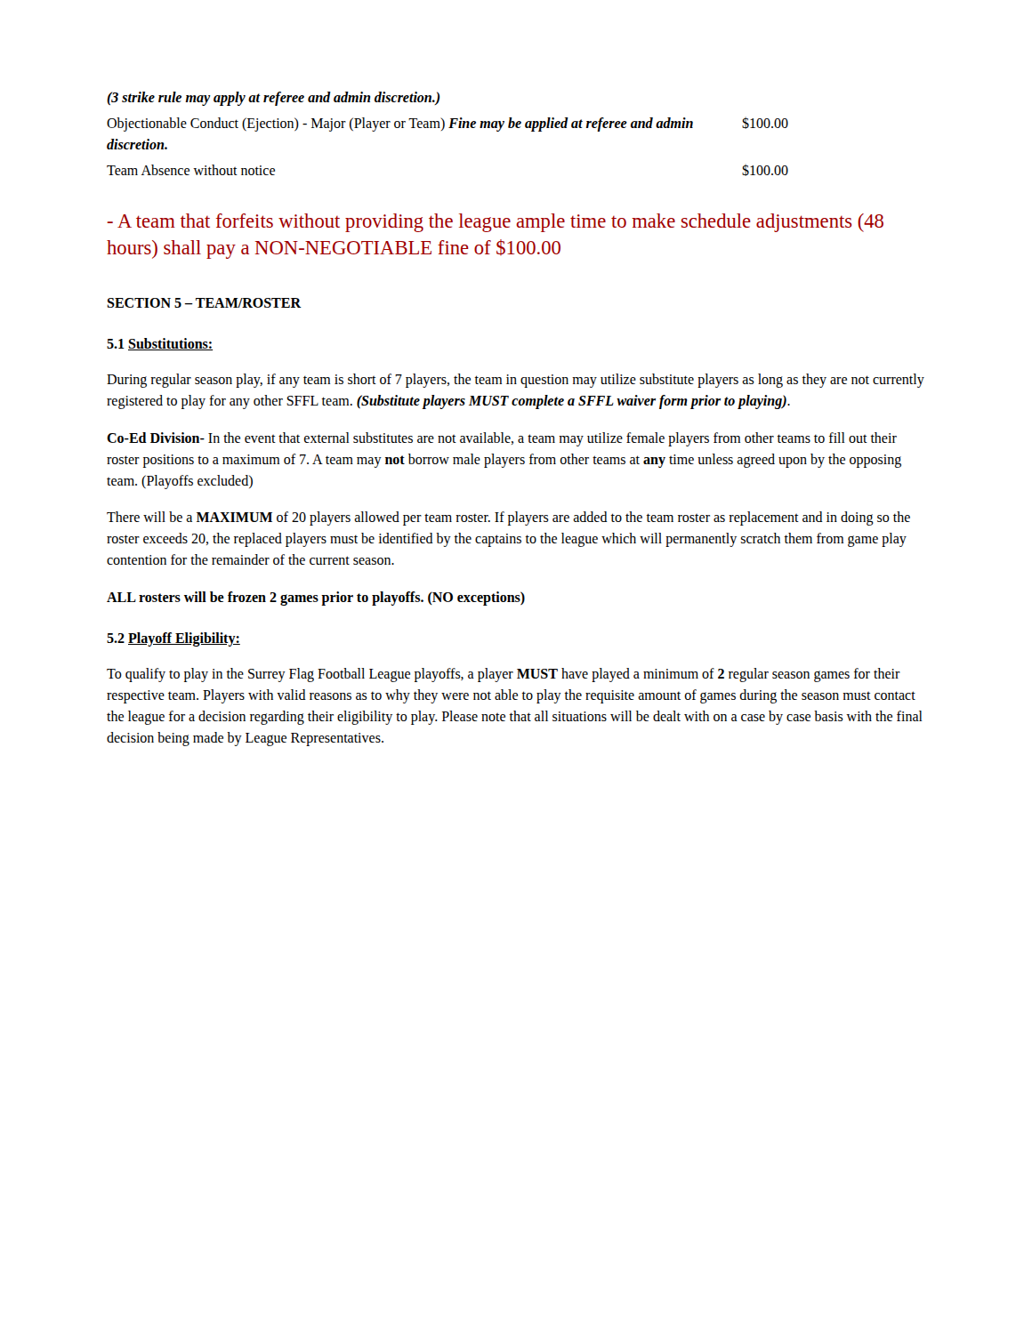| (3 strike rule may apply at referee and admin discretion.) | |
| Objectionable Conduct (Ejection) - Major (Player or Team) Fine may be applied at referee and admin discretion. | $100.00 |
| Team Absence without notice | $100.00 |
- A team that forfeits without providing the league ample time to make schedule adjustments (48 hours) shall pay a NON-NEGOTIABLE fine of $100.00
SECTION 5 – TEAM/ROSTER
5.1 Substitutions:
During regular season play, if any team is short of 7 players, the team in question may utilize substitute players as long as they are not currently registered to play for any other SFFL team. (Substitute players MUST complete a SFFL waiver form prior to playing).
Co-Ed Division- In the event that external substitutes are not available, a team may utilize female players from other teams to fill out their roster positions to a maximum of 7. A team may not borrow male players from other teams at any time unless agreed upon by the opposing team. (Playoffs excluded)
There will be a MAXIMUM of 20 players allowed per team roster. If players are added to the team roster as replacement and in doing so the roster exceeds 20, the replaced players must be identified by the captains to the league which will permanently scratch them from game play contention for the remainder of the current season.
ALL rosters will be frozen 2 games prior to playoffs. (NO exceptions)
5.2 Playoff Eligibility:
To qualify to play in the Surrey Flag Football League playoffs, a player MUST have played a minimum of 2 regular season games for their respective team. Players with valid reasons as to why they were not able to play the requisite amount of games during the season must contact the league for a decision regarding their eligibility to play. Please note that all situations will be dealt with on a case by case basis with the final decision being made by League Representatives.